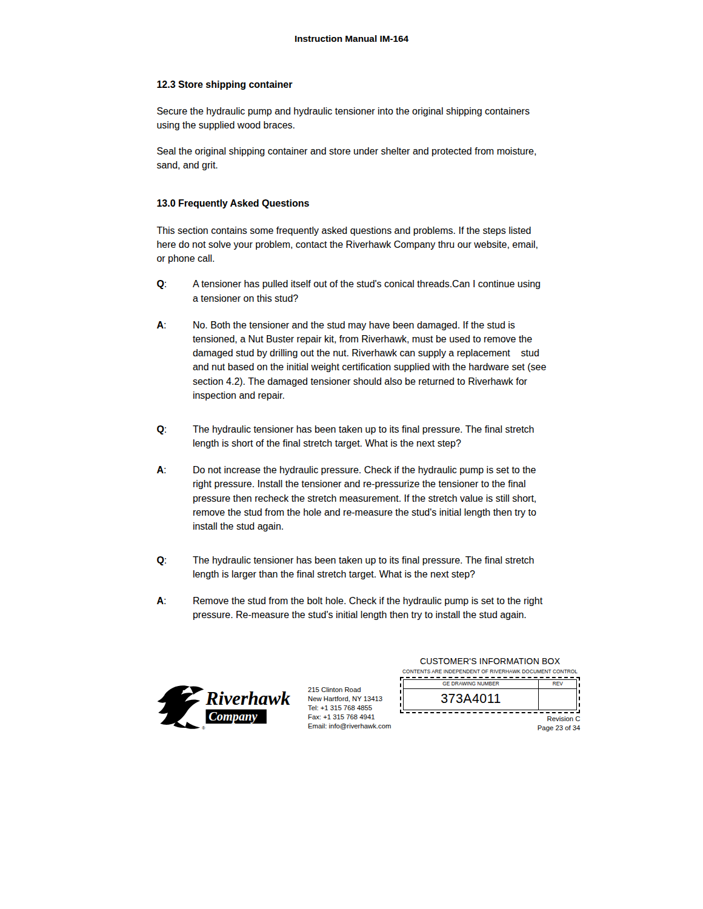Instruction Manual IM-164
12.3 Store shipping container
Secure the hydraulic pump and hydraulic tensioner into the original shipping containers using the supplied wood braces.
Seal the original shipping container and store under shelter and protected from moisture, sand, and grit.
13.0 Frequently Asked Questions
This section contains some frequently asked questions and problems. If the steps listed here do not solve your problem, contact the Riverhawk Company thru our website, email, or phone call.
Q:
A tensioner has pulled itself out of the stud's conical threads.Can I continue using a tensioner on this stud?
A:
No. Both the tensioner and the stud may have been damaged. If the stud is tensioned, a Nut Buster repair kit, from Riverhawk, must be used to remove the damaged stud by drilling out the nut. Riverhawk can supply a replacement stud and nut based on the initial weight certification supplied with the hardware set (see section 4.2). The damaged tensioner should also be returned to Riverhawk for inspection and repair.
Q:
The hydraulic tensioner has been taken up to its final pressure. The final stretch length is short of the final stretch target. What is the next step?
A:
Do not increase the hydraulic pressure. Check if the hydraulic pump is set to the right pressure. Install the tensioner and re-pressurize the tensioner to the final pressure then recheck the stretch measurement. If the stretch value is still short, remove the stud from the hole and re-measure the stud's initial length then try to install the stud again.
Q:
The hydraulic tensioner has been taken up to its final pressure. The final stretch length is larger than the final stretch target. What is the next step?
A:
Remove the stud from the bolt hole. Check if the hydraulic pump is set to the right pressure. Re-measure the stud's initial length then try to install the stud again.
Riverhawk Company ®
215 Clinton Road
New Hartford, NY 13413
Tel: +1 315 768 4855
Fax: +1 315 768 4941
Email: info@riverhawk.com
CUSTOMER'S INFORMATION BOX
CONTENTS ARE INDEPENDENT OF RIVERHAWK DOCUMENT CONTROL
| GE DRAWING NUMBER | REV |
| --- | --- |
| 373A4011 | |
Revision C
Page 23 of 34